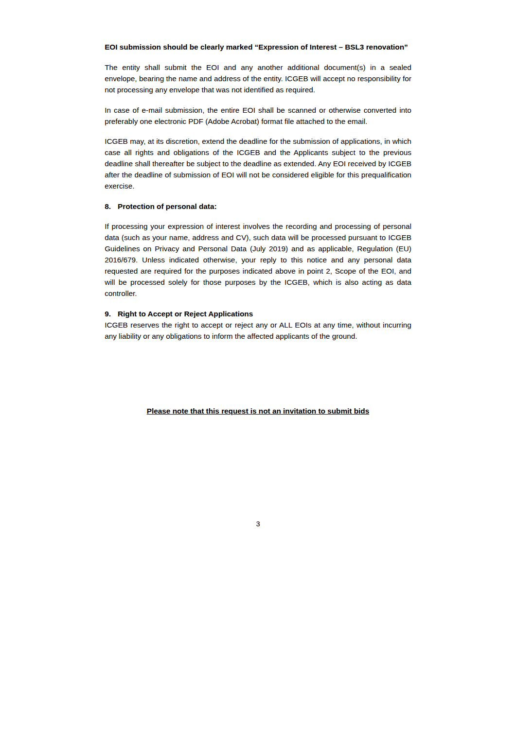EOI submission should be clearly marked “Expression of Interest – BSL3 renovation”
The entity shall submit the EOI and any another additional document(s) in a sealed envelope, bearing the name and address of the entity. ICGEB will accept no responsibility for not processing any envelope that was not identified as required.
In case of e-mail submission, the entire EOI shall be scanned or otherwise converted into preferably one electronic PDF (Adobe Acrobat) format file attached to the email.
ICGEB may, at its discretion, extend the deadline for the submission of applications, in which case all rights and obligations of the ICGEB and the Applicants subject to the previous deadline shall thereafter be subject to the deadline as extended. Any EOI received by ICGEB after the deadline of submission of EOI will not be considered eligible for this prequalification exercise.
8. Protection of personal data:
If processing your expression of interest involves the recording and processing of personal data (such as your name, address and CV), such data will be processed pursuant to ICGEB Guidelines on Privacy and Personal Data (July 2019) and as applicable, Regulation (EU) 2016/679. Unless indicated otherwise, your reply to this notice and any personal data requested are required for the purposes indicated above in point 2, Scope of the EOI, and will be processed solely for those purposes by the ICGEB, which is also acting as data controller.
9. Right to Accept or Reject Applications
ICGEB reserves the right to accept or reject any or ALL EOIs at any time, without incurring any liability or any obligations to inform the affected applicants of the ground.
Please note that this request is not an invitation to submit bids
3